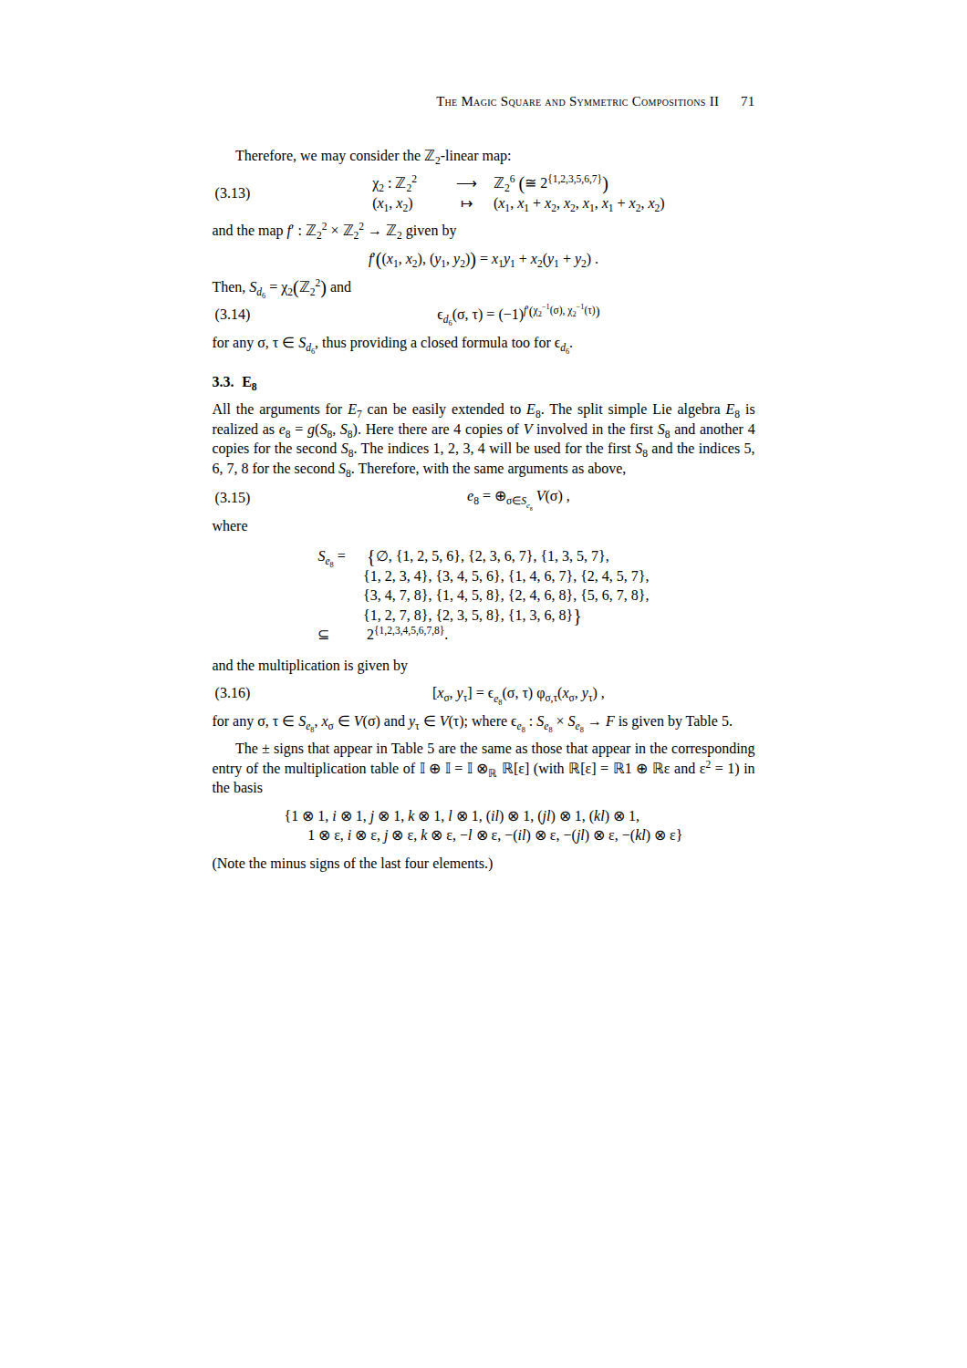The Magic Square and Symmetric Compositions II71
Therefore, we may consider the ℤ2-linear map:
(3.13)
χ2 : ℤ22 ⟶ ℤ26 (≅ 2{1,2,3,5,6,7}) (x1, x2) ↦ (x1, x1 + x2, x2, x1, x1 + x2, x2)
and the map f′ : ℤ22 × ℤ22 → ℤ2 given by
f′((x1, x2), (y1, y2)) = x1y1 + x2(y1 + y2) .
Then, Sd6 = χ2(ℤ22) and
(3.14)
ϵd6(σ, τ) = (−1)f′(χ2−1(σ), χ2−1(τ))
for any σ, τ ∈ Sd6, thus providing a closed formula too for ϵd6.
3.3. E8
All the arguments for E7 can be easily extended to E8. The split simple Lie algebra E8 is realized as e8 = g(S8, S8). Here there are 4 copies of V involved in the first S8 and another 4 copies for the second S8. The indices 1, 2, 3, 4 will be used for the first S8 and the indices 5, 6, 7, 8 for the second S8. Therefore, with the same arguments as above,
(3.15)
e8 = ⊕σ∈Se8 V(σ) ,
where
Se8 = {∅, {1, 2, 5, 6}, {2, 3, 6, 7}, {1, 3, 5, 7}, {1, 2, 3, 4}, {3, 4, 5, 6}, {1, 4, 6, 7}, {2, 4, 5, 7}, {3, 4, 7, 8}, {1, 4, 5, 8}, {2, 4, 6, 8}, {5, 6, 7, 8}, {1, 2, 7, 8}, {2, 3, 5, 8}, {1, 3, 6, 8}} ⊆ 2{1,2,3,4,5,6,7,8}.
and the multiplication is given by
(3.16)
[xσ, yτ] = ϵe8(σ, τ) φσ,τ(xσ, yτ) ,
for any σ, τ ∈ Se8, xσ ∈ V(σ) and yτ ∈ V(τ); where ϵe8 : Se8 × Se8 → F is given by Table 5.
The ± signs that appear in Table 5 are the same as those that appear in the corresponding entry of the multiplication table of 𝕀 ⊕ 𝕀 = 𝕀 ⊗ℝ ℝ[ε] (with ℝ[ε] = ℝ1 ⊕ ℝε and ε2 = 1) in the basis
{1 ⊗ 1, i ⊗ 1, j ⊗ 1, k ⊗ 1, l ⊗ 1, (il) ⊗ 1, (jl) ⊗ 1, (kl) ⊗ 1, 1 ⊗ ε, i ⊗ ε, j ⊗ ε, k ⊗ ε, −l ⊗ ε, −(il) ⊗ ε, −(jl) ⊗ ε, −(kl) ⊗ ε}
(Note the minus signs of the last four elements.)